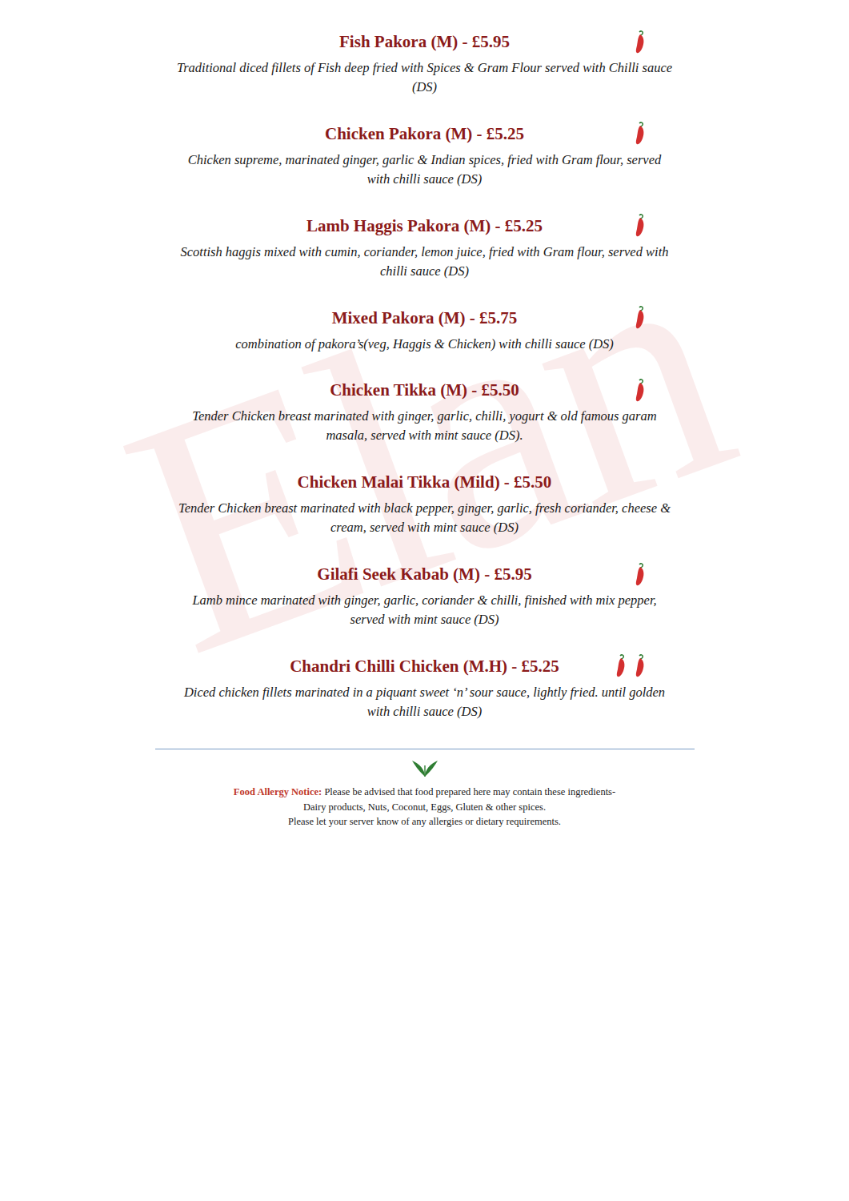Elan
Fish Pakora (M) - £5.95
Traditional diced fillets of Fish deep fried with Spices & Gram Flour served with Chilli sauce (DS)
Chicken Pakora (M) - £5.25
Chicken supreme, marinated ginger, garlic & Indian spices, fried with Gram flour, served with chilli sauce (DS)
Lamb Haggis Pakora (M) - £5.25
Scottish haggis mixed with cumin, coriander, lemon juice, fried with Gram flour, served with chilli sauce (DS)
Mixed Pakora (M) - £5.75
combination of pakora’s(veg, Haggis & Chicken) with chilli sauce (DS)
Chicken Tikka (M) - £5.50
Tender Chicken breast marinated with ginger, garlic, chilli, yogurt & old famous garam masala, served with mint sauce (DS).
Chicken Malai Tikka (Mild) - £5.50
Tender Chicken breast marinated with black pepper, ginger, garlic, fresh coriander, cheese & cream, served with mint sauce (DS)
Gilafi Seek Kabab (M) - £5.95
Lamb mince marinated with ginger, garlic, coriander & chilli, finished with mix pepper, served with mint sauce (DS)
Chandri Chilli Chicken (M.H) - £5.25
Diced chicken fillets marinated in a piquant sweet ‘n’ sour sauce, lightly fried. until golden with chilli sauce (DS)
Food Allergy Notice: Please be advised that food prepared here may contain these ingredients-
Dairy products, Nuts, Coconut, Eggs, Gluten & other spices.
Please let your server know of any allergies or dietary requirements.